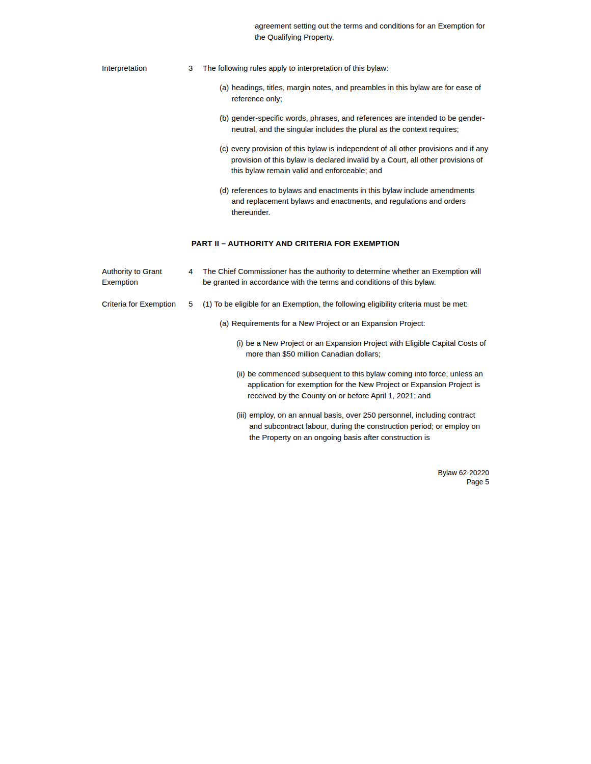agreement setting out the terms and conditions for an Exemption for the Qualifying Property.
Interpretation
3
The following rules apply to interpretation of this bylaw:
(a)
headings, titles, margin notes, and preambles in this bylaw are for ease of reference only;
(b)
gender-specific words, phrases, and references are intended to be gender-neutral, and the singular includes the plural as the context requires;
(c)
every provision of this bylaw is independent of all other provisions and if any provision of this bylaw is declared invalid by a Court, all other provisions of this bylaw remain valid and enforceable; and
(d)
references to bylaws and enactments in this bylaw include amendments and replacement bylaws and enactments, and regulations and orders thereunder.
PART II – AUTHORITY AND CRITERIA FOR EXEMPTION
Authority to Grant Exemption
4
The Chief Commissioner has the authority to determine whether an Exemption will be granted in accordance with the terms and conditions of this bylaw.
Criteria for Exemption
5
(1) To be eligible for an Exemption, the following eligibility criteria must be met:
(a)
Requirements for a New Project or an Expansion Project:
(i)
be a New Project or an Expansion Project with Eligible Capital Costs of more than $50 million Canadian dollars;
(ii)
be commenced subsequent to this bylaw coming into force, unless an application for exemption for the New Project or Expansion Project is received by the County on or before April 1, 2021; and
(iii)
employ, on an annual basis, over 250 personnel, including contract and subcontract labour, during the construction period; or employ on the Property on an ongoing basis after construction is
Bylaw 62-20220
Page 5